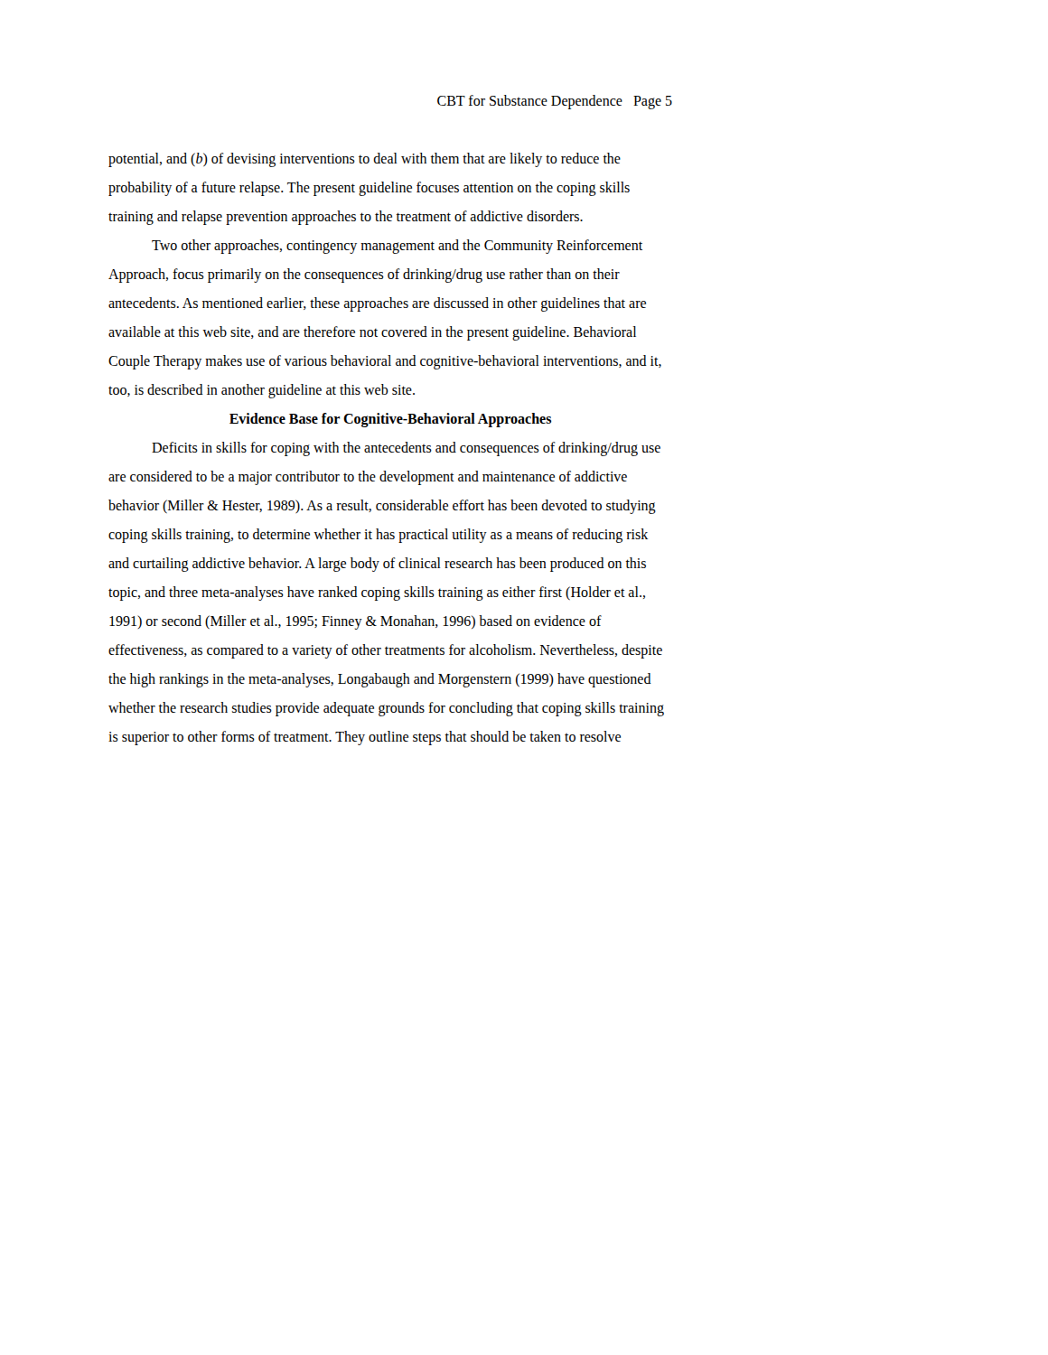CBT for Substance Dependence Page 5
potential, and (b) of devising interventions to deal with them that are likely to reduce the probability of a future relapse. The present guideline focuses attention on the coping skills training and relapse prevention approaches to the treatment of addictive disorders.
Two other approaches, contingency management and the Community Reinforcement Approach, focus primarily on the consequences of drinking/drug use rather than on their antecedents. As mentioned earlier, these approaches are discussed in other guidelines that are available at this web site, and are therefore not covered in the present guideline. Behavioral Couple Therapy makes use of various behavioral and cognitive-behavioral interventions, and it, too, is described in another guideline at this web site.
Evidence Base for Cognitive-Behavioral Approaches
Deficits in skills for coping with the antecedents and consequences of drinking/drug use are considered to be a major contributor to the development and maintenance of addictive behavior (Miller & Hester, 1989). As a result, considerable effort has been devoted to studying coping skills training, to determine whether it has practical utility as a means of reducing risk and curtailing addictive behavior. A large body of clinical research has been produced on this topic, and three meta-analyses have ranked coping skills training as either first (Holder et al., 1991) or second (Miller et al., 1995; Finney & Monahan, 1996) based on evidence of effectiveness, as compared to a variety of other treatments for alcoholism. Nevertheless, despite the high rankings in the meta-analyses, Longabaugh and Morgenstern (1999) have questioned whether the research studies provide adequate grounds for concluding that coping skills training is superior to other forms of treatment. They outline steps that should be taken to resolve